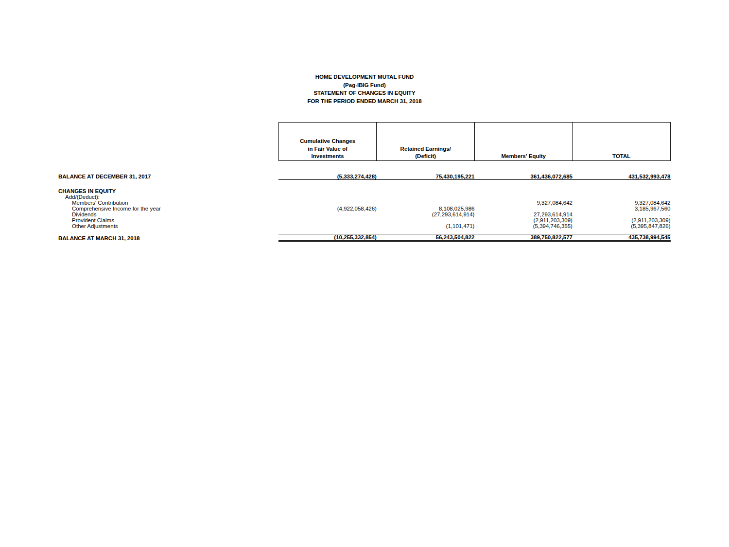HOME DEVELOPMENT MUTAL FUND
(Pag-IBIG Fund)
STATEMENT OF CHANGES IN EQUITY
FOR THE PERIOD ENDED MARCH 31, 2018
| | Cumulative Changes in Fair Value of Investments | Retained Earnings/ (Deficit) | Members' Equity | TOTAL |
| --- | --- | --- | --- | --- |
| BALANCE AT DECEMBER 31, 2017 | (5,333,274,428) | 75,430,195,221 | 361,436,072,685 | 431,532,993,478 |
| CHANGES IN EQUITY | | | | |
| Add/(Deduct): | | | | |
| Members' Contribution | | | 9,327,084,642 | 9,327,084,642 |
| Comprehensive Income for the year | (4,922,058,426) | 8,108,025,986 | | 3,185,967,560 |
| Dividends | | (27,293,614,914) | 27,293,614,914 | - |
| Provident Claims | | | (2,911,203,309) | (2,911,203,309) |
| Other Adjustments | | (1,101,471) | (5,394,746,355) | (5,395,847,826) |
| BALANCE AT MARCH 31, 2018 | (10,255,332,854) | 56,243,504,822 | 389,750,822,577 | 435,738,994,545 |